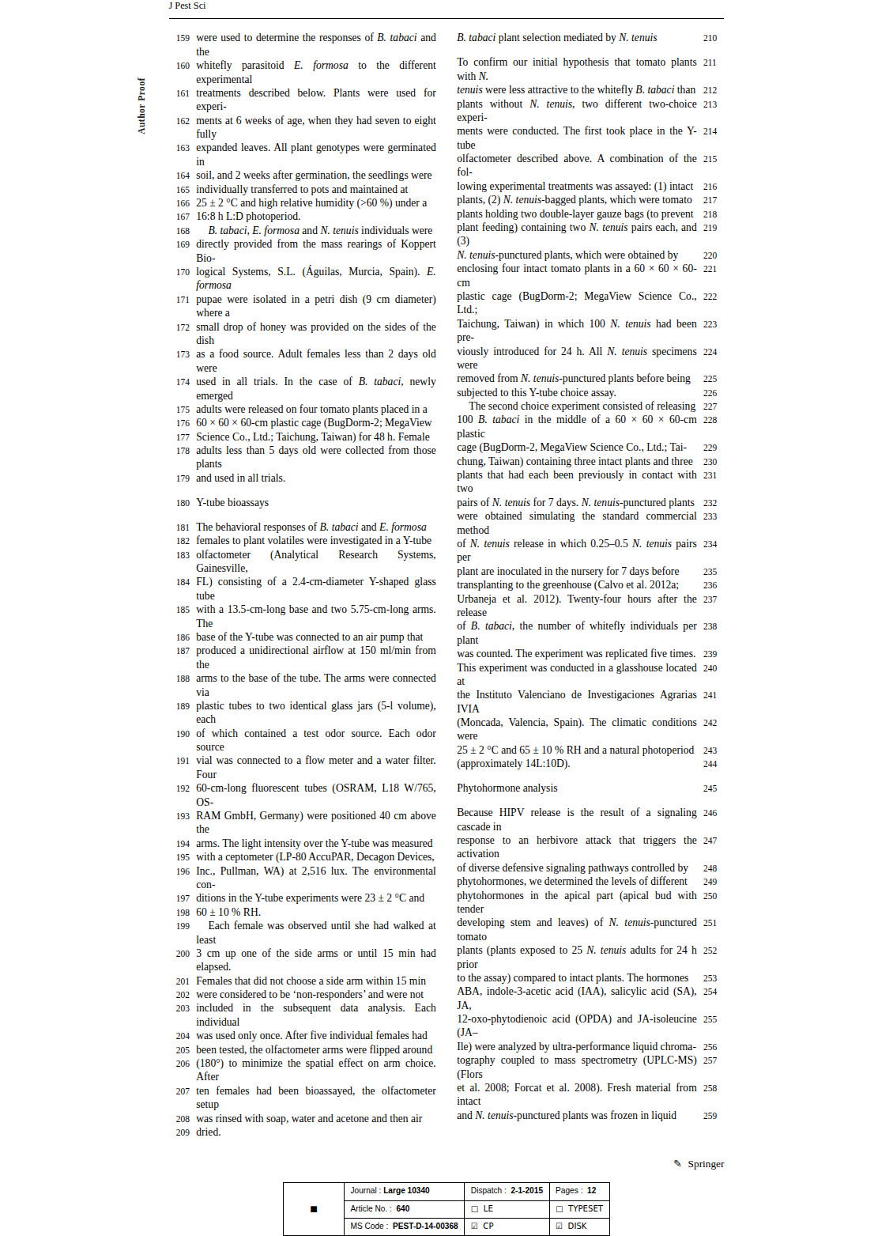Author Proof
J Pest Sci
159
were used to determine the responses of B. tabaci and the
160
whitefly parasitoid E. formosa to the different experimental
161
treatments described below. Plants were used for experi-
162
ments at 6 weeks of age, when they had seven to eight fully
163
expanded leaves. All plant genotypes were germinated in
164
soil, and 2 weeks after germination, the seedlings were
165
individually transferred to pots and maintained at
166
25 ± 2 °C and high relative humidity (>60 %) under a
167
16:8 h L:D photoperiod.
168
B. tabaci, E. formosa and N. tenuis individuals were
169
directly provided from the mass rearings of Koppert Bio-
170
logical Systems, S.L. (Águilas, Murcia, Spain). E. formosa
171
pupae were isolated in a petri dish (9 cm diameter) where a
172
small drop of honey was provided on the sides of the dish
173
as a food source. Adult females less than 2 days old were
174
used in all trials. In the case of B. tabaci, newly emerged
175
adults were released on four tomato plants placed in a
176
60 × 60 × 60-cm plastic cage (BugDorm-2; MegaView
177
Science Co., Ltd.; Taichung, Taiwan) for 48 h. Female
178
adults less than 5 days old were collected from those plants
179
and used in all trials.
180
Y-tube bioassays
181
The behavioral responses of B. tabaci and E. formosa
182
females to plant volatiles were investigated in a Y-tube
183
olfactometer (Analytical Research Systems, Gainesville,
184
FL) consisting of a 2.4-cm-diameter Y-shaped glass tube
185
with a 13.5-cm-long base and two 5.75-cm-long arms. The
186
base of the Y-tube was connected to an air pump that
187
produced a unidirectional airflow at 150 ml/min from the
188
arms to the base of the tube. The arms were connected via
189
plastic tubes to two identical glass jars (5-l volume), each
190
of which contained a test odor source. Each odor source
191
vial was connected to a flow meter and a water filter. Four
192
60-cm-long fluorescent tubes (OSRAM, L18 W/765, OS-
193
RAM GmbH, Germany) were positioned 40 cm above the
194
arms. The light intensity over the Y-tube was measured
195
with a ceptometer (LP-80 AccuPAR, Decagon Devices,
196
Inc., Pullman, WA) at 2,516 lux. The environmental con-
197
ditions in the Y-tube experiments were 23 ± 2 °C and
198
60 ± 10 % RH.
199
Each female was observed until she had walked at least
200
3 cm up one of the side arms or until 15 min had elapsed.
201
Females that did not choose a side arm within 15 min
202
were considered to be ‘non-responders’ and were not
203
included in the subsequent data analysis. Each individual
204
was used only once. After five individual females had
205
been tested, the olfactometer arms were flipped around
206
(180°) to minimize the spatial effect on arm choice. After
207
ten females had been bioassayed, the olfactometer setup
208
was rinsed with soap, water and acetone and then air
209
dried.
B. tabaci plant selection mediated by N. tenuis
210
To confirm our initial hypothesis that tomato plants with N.
211
tenuis were less attractive to the whitefly B. tabaci than
212
plants without N. tenuis, two different two-choice experi-
213
ments were conducted. The first took place in the Y-tube
214
olfactometer described above. A combination of the fol-
215
lowing experimental treatments was assayed: (1) intact
216
plants, (2) N. tenuis-bagged plants, which were tomato
217
plants holding two double-layer gauze bags (to prevent
218
plant feeding) containing two N. tenuis pairs each, and (3)
219
N. tenuis-punctured plants, which were obtained by
220
enclosing four intact tomato plants in a 60 × 60 × 60-cm
221
plastic cage (BugDorm-2; MegaView Science Co., Ltd.;
222
Taichung, Taiwan) in which 100 N. tenuis had been pre-
223
viously introduced for 24 h. All N. tenuis specimens were
224
removed from N. tenuis-punctured plants before being
225
subjected to this Y-tube choice assay.
226
The second choice experiment consisted of releasing
227
100 B. tabaci in the middle of a 60 × 60 × 60-cm plastic
228
cage (BugDorm-2, MegaView Science Co., Ltd.; Tai-
229
chung, Taiwan) containing three intact plants and three
230
plants that had each been previously in contact with two
231
pairs of N. tenuis for 7 days. N. tenuis-punctured plants
232
were obtained simulating the standard commercial method
233
of N. tenuis release in which 0.25–0.5 N. tenuis pairs per
234
plant are inoculated in the nursery for 7 days before
235
transplanting to the greenhouse (Calvo et al. 2012a;
236
Urbaneja et al. 2012). Twenty-four hours after the release
237
of B. tabaci, the number of whitefly individuals per plant
238
was counted. The experiment was replicated five times.
239
This experiment was conducted in a glasshouse located at
240
the Instituto Valenciano de Investigaciones Agrarias IVIA
241
(Moncada, Valencia, Spain). The climatic conditions were
242
25 ± 2 °C and 65 ± 10 % RH and a natural photoperiod
243
(approximately 14L:10D).
244
Phytohormone analysis
245
Because HIPV release is the result of a signaling cascade in
246
response to an herbivore attack that triggers the activation
247
of diverse defensive signaling pathways controlled by
248
phytohormones, we determined the levels of different
249
phytohormones in the apical part (apical bud with tender
250
developing stem and leaves) of N. tenuis-punctured tomato
251
plants (plants exposed to 25 N. tenuis adults for 24 h prior
252
to the assay) compared to intact plants. The hormones
253
ABA, indole-3-acetic acid (IAA), salicylic acid (SA), JA,
254
12-oxo-phytodienoic acid (OPDA) and JA-isoleucine (JA–
255
Ile) were analyzed by ultra-performance liquid chroma-
256
tography coupled to mass spectrometry (UPLC-MS) (Flors
257
et al. 2008; Forcat et al. 2008). Fresh material from intact
258
and N. tenuis-punctured plants was frozen in liquid
259
✎ Springer
| ■ | Journal : Large 10340 | Dispatch : 2-1-2015 | Pages : 12 |
| Article No. : 640 | □ LE | □ TYPESET |
| MS Code : PEST-D-14-00368 | ☑ CP | ☑ DISK |